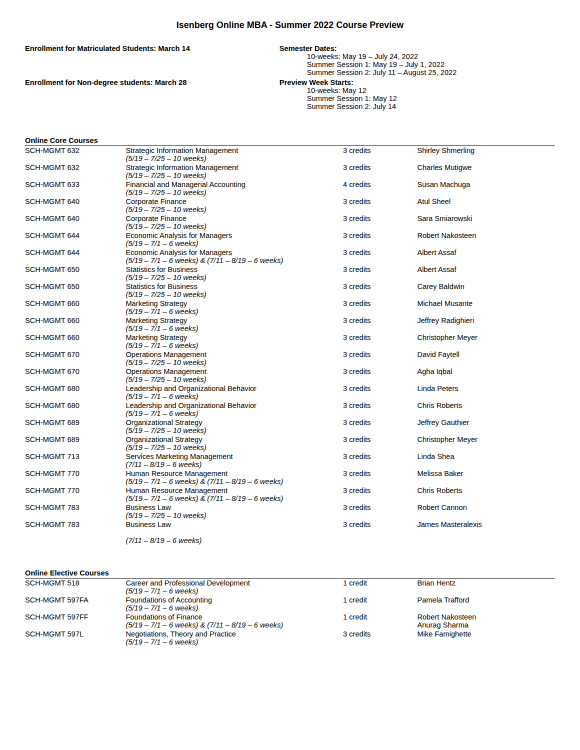Isenberg Online MBA - Summer 2022 Course Preview
Enrollment for Matriculated Students: March 14
Semester Dates:
10-weeks: May 19 – July 24, 2022
Summer Session 1: May 19 – July 1, 2022
Summer Session 2: July 11 – August 25, 2022
Enrollment for Non-degree students: March 28
Preview Week Starts:
10-weeks: May 12
Summer Session 1: May 12
Summer Session 2: July 14
Online Core Courses
| SCH-MGMT 632 | Strategic Information Management (5/19 – 7/25 – 10 weeks) | 3 credits | Shirley Shmerling |
| SCH-MGMT 632 | Strategic Information Management (5/19 – 7/25 – 10 weeks) | 3 credits | Charles Mutigwe |
| SCH-MGMT 633 | Financial and Managerial Accounting (5/19 – 7/25 – 10 weeks) | 4 credits | Susan Machuga |
| SCH-MGMT 640 | Corporate Finance (5/19 – 7/25 – 10 weeks) | 3 credits | Atul Sheel |
| SCH-MGMT 640 | Corporate Finance (5/19 – 7/25 – 10 weeks) | 3 credits | Sara Smiarowski |
| SCH-MGMT 644 | Economic Analysis for Managers (5/19 – 7/1 – 6 weeks) | 3 credits | Robert Nakosteen |
| SCH-MGMT 644 | Economic Analysis for Managers (5/19 – 7/1 – 6 weeks) & (7/11 – 8/19 – 6 weeks) | 3 credits | Albert Assaf |
| SCH-MGMT 650 | Statistics for Business (5/19 – 7/25 – 10 weeks) | 3 credits | Albert Assaf |
| SCH-MGMT 650 | Statistics for Business (5/19 – 7/25 – 10 weeks) | 3 credits | Carey Baldwin |
| SCH-MGMT 660 | Marketing Strategy (5/19 – 7/1 – 6 weeks) | 3 credits | Michael Musante |
| SCH-MGMT 660 | Marketing Strategy (5/19 – 7/1 – 6 weeks) | 3 credits | Jeffrey Radighieri |
| SCH-MGMT 660 | Marketing Strategy (5/19 – 7/1 – 6 weeks) | 3 credits | Christopher Meyer |
| SCH-MGMT 670 | Operations Management (5/19 – 7/25 – 10 weeks) | 3 credits | David Faytell |
| SCH-MGMT 670 | Operations Management (5/19 – 7/25 – 10 weeks) | 3 credits | Agha Iqbal |
| SCH-MGMT 680 | Leadership and Organizational Behavior (5/19 – 7/1 – 6 weeks) | 3 credits | Linda Peters |
| SCH-MGMT 680 | Leadership and Organizational Behavior (5/19 – 7/1 – 6 weeks) | 3 credits | Chris Roberts |
| SCH-MGMT 689 | Organizational Strategy (5/19 – 7/25 – 10 weeks) | 3 credits | Jeffrey Gauthier |
| SCH-MGMT 689 | Organizational Strategy (5/19 – 7/25 – 10 weeks) | 3 credits | Christopher Meyer |
| SCH-MGMT 713 | Services Marketing Management (7/11 – 8/19 – 6 weeks) | 3 credits | Linda Shea |
| SCH-MGMT 770 | Human Resource Management (5/19 – 7/1 – 6 weeks) & (7/11 – 8/19 – 6 weeks) | 3 credits | Melissa Baker |
| SCH-MGMT 770 | Human Resource Management (5/19 – 7/1 – 6 weeks) & (7/11 – 8/19 – 6 weeks) | 3 credits | Chris Roberts |
| SCH-MGMT 783 | Business Law (5/19 – 7/25 – 10 weeks) | 3 credits | Robert Cannon |
| SCH-MGMT 783 | Business Law (7/11 – 8/19 – 6 weeks) | 3 credits | James Masteralexis |
Online Elective Courses
| SCH-MGMT 518 | Career and Professional Development (5/19 – 7/1 – 6 weeks) | 1 credit | Brian Hentz |
| SCH-MGMT 597FA | Foundations of Accounting (5/19 – 7/1 – 6 weeks) | 1 credit | Pamela Trafford |
| SCH-MGMT 597FF | Foundations of Finance (5/19 – 7/1 – 6 weeks) & (7/11 – 8/19 – 6 weeks) | 1 credit | Robert Nakosteen Anurag Sharma |
| SCH-MGMT 597L | Negotiations, Theory and Practice (5/19 – 7/1 – 6 weeks) | 3 credits | Mike Famighette |